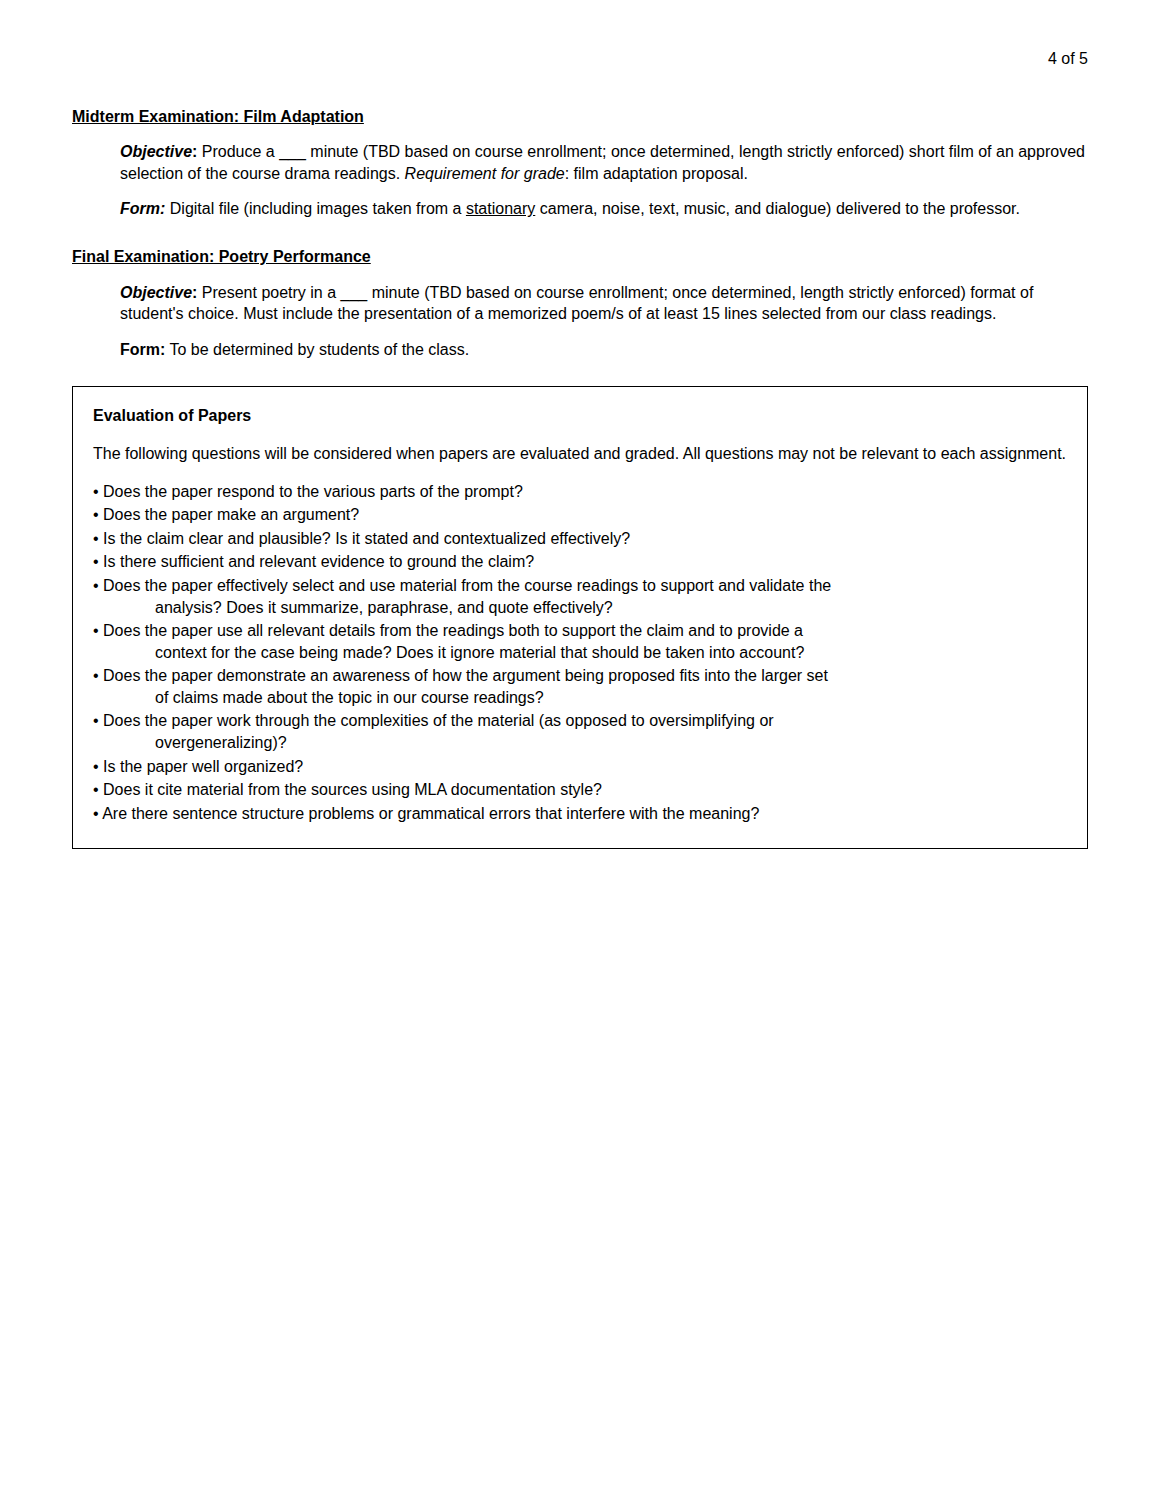4 of 5
Midterm Examination: Film Adaptation
Objective: Produce a ___ minute (TBD based on course enrollment; once determined, length strictly enforced) short film of an approved selection of the course drama readings. Requirement for grade: film adaptation proposal.
Form: Digital file (including images taken from a stationary camera, noise, text, music, and dialogue) delivered to the professor.
Final Examination: Poetry Performance
Objective: Present poetry in a ___ minute (TBD based on course enrollment; once determined, length strictly enforced) format of student's choice. Must include the presentation of a memorized poem/s of at least 15 lines selected from our class readings.
Form: To be determined by students of the class.
Evaluation of Papers
The following questions will be considered when papers are evaluated and graded. All questions may not be relevant to each assignment.
• Does the paper respond to the various parts of the prompt?
• Does the paper make an argument?
• Is the claim clear and plausible? Is it stated and contextualized effectively?
• Is there sufficient and relevant evidence to ground the claim?
• Does the paper effectively select and use material from the course readings to support and validate the analysis? Does it summarize, paraphrase, and quote effectively?
• Does the paper use all relevant details from the readings both to support the claim and to provide a context for the case being made? Does it ignore material that should be taken into account?
• Does the paper demonstrate an awareness of how the argument being proposed fits into the larger set of claims made about the topic in our course readings?
• Does the paper work through the complexities of the material (as opposed to oversimplifying or overgeneralizing)?
• Is the paper well organized?
• Does it cite material from the sources using MLA documentation style?
• Are there sentence structure problems or grammatical errors that interfere with the meaning?